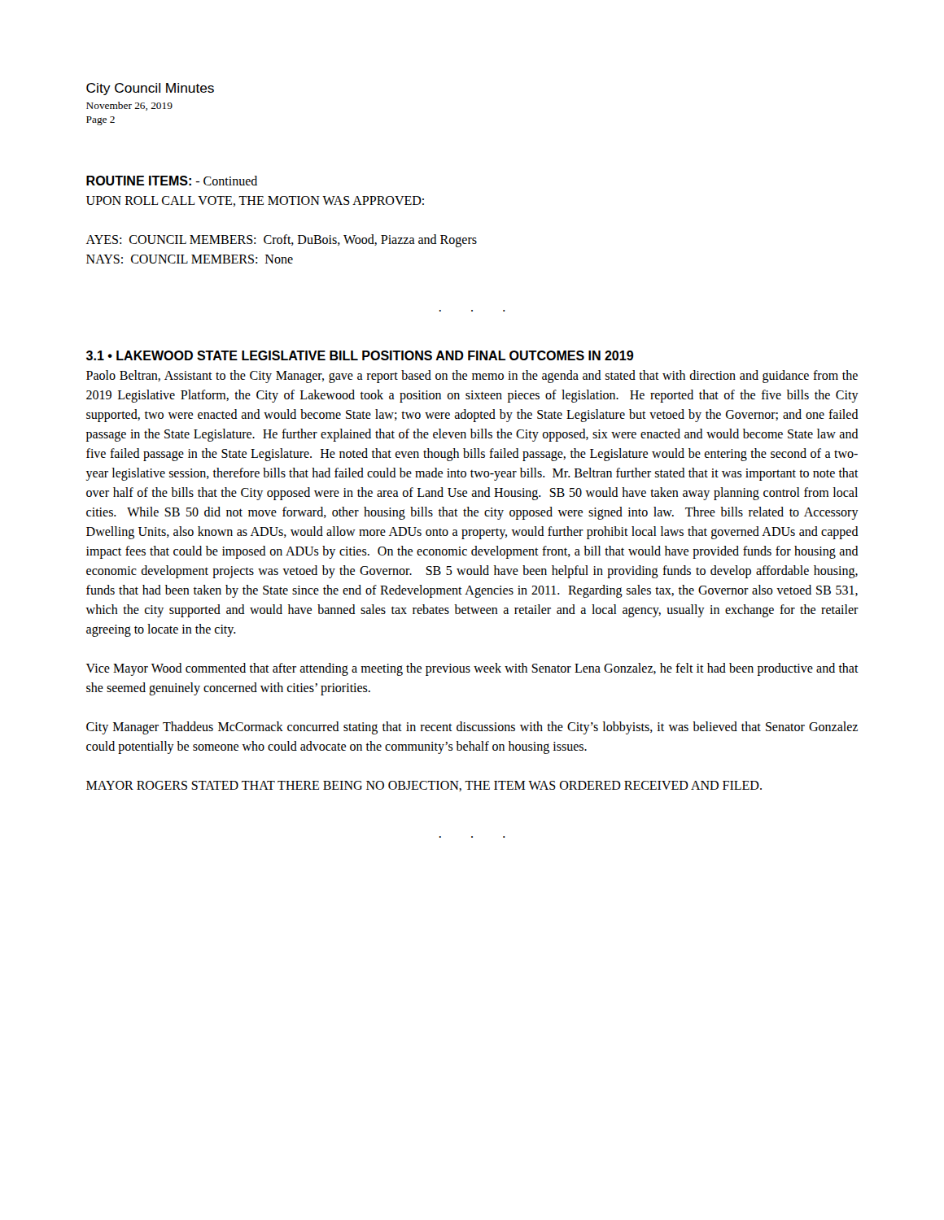City Council Minutes
November 26, 2019
Page 2
ROUTINE ITEMS: - Continued
UPON ROLL CALL VOTE, THE MOTION WAS APPROVED:
AYES: COUNCIL MEMBERS: Croft, DuBois, Wood, Piazza and Rogers
NAYS: COUNCIL MEMBERS: None
...
3.1 • LAKEWOOD STATE LEGISLATIVE BILL POSITIONS AND FINAL OUTCOMES IN 2019
Paolo Beltran, Assistant to the City Manager, gave a report based on the memo in the agenda and stated that with direction and guidance from the 2019 Legislative Platform, the City of Lakewood took a position on sixteen pieces of legislation. He reported that of the five bills the City supported, two were enacted and would become State law; two were adopted by the State Legislature but vetoed by the Governor; and one failed passage in the State Legislature. He further explained that of the eleven bills the City opposed, six were enacted and would become State law and five failed passage in the State Legislature. He noted that even though bills failed passage, the Legislature would be entering the second of a two-year legislative session, therefore bills that had failed could be made into two-year bills. Mr. Beltran further stated that it was important to note that over half of the bills that the City opposed were in the area of Land Use and Housing. SB 50 would have taken away planning control from local cities. While SB 50 did not move forward, other housing bills that the city opposed were signed into law. Three bills related to Accessory Dwelling Units, also known as ADUs, would allow more ADUs onto a property, would further prohibit local laws that governed ADUs and capped impact fees that could be imposed on ADUs by cities. On the economic development front, a bill that would have provided funds for housing and economic development projects was vetoed by the Governor. SB 5 would have been helpful in providing funds to develop affordable housing, funds that had been taken by the State since the end of Redevelopment Agencies in 2011. Regarding sales tax, the Governor also vetoed SB 531, which the city supported and would have banned sales tax rebates between a retailer and a local agency, usually in exchange for the retailer agreeing to locate in the city.
Vice Mayor Wood commented that after attending a meeting the previous week with Senator Lena Gonzalez, he felt it had been productive and that she seemed genuinely concerned with cities’ priorities.
City Manager Thaddeus McCormack concurred stating that in recent discussions with the City’s lobbyists, it was believed that Senator Gonzalez could potentially be someone who could advocate on the community’s behalf on housing issues.
Mayor Rogers stated that there being no objection, the item was ordered received and filed.
...